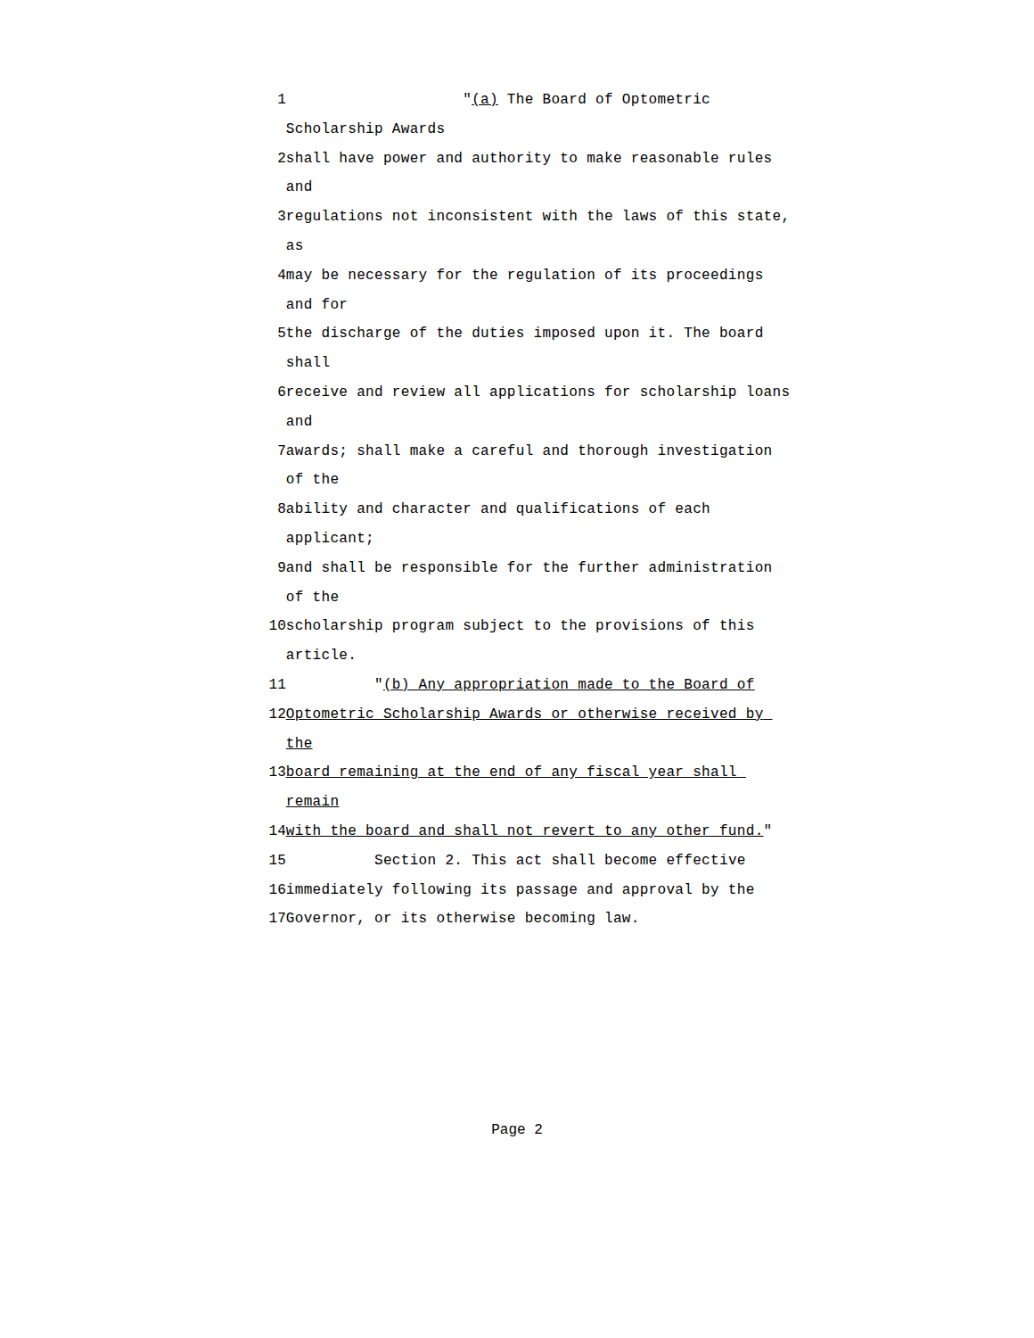| 1 | " (a) The Board of Optometric Scholarship Awards |
| 2 | shall have power and authority to make reasonable rules and |
| 3 | regulations not inconsistent with the laws of this state, as |
| 4 | may be necessary for the regulation of its proceedings and for |
| 5 | the discharge of the duties imposed upon it. The board shall |
| 6 | receive and review all applications for scholarship loans and |
| 7 | awards; shall make a careful and thorough investigation of the |
| 8 | ability and character and qualifications of each applicant; |
| 9 | and shall be responsible for the further administration of the |
| 10 | scholarship program subject to the provisions of this article. |
| 11 | " (b) Any appropriation made to the Board of |
| 12 | Optometric Scholarship Awards or otherwise received by the |
| 13 | board remaining at the end of any fiscal year shall remain |
| 14 | with the board and shall not revert to any other fund. " |
| 15 | Section 2. This act shall become effective |
| 16 | immediately following its passage and approval by the |
| 17 | Governor, or its otherwise becoming law. |
Page 2